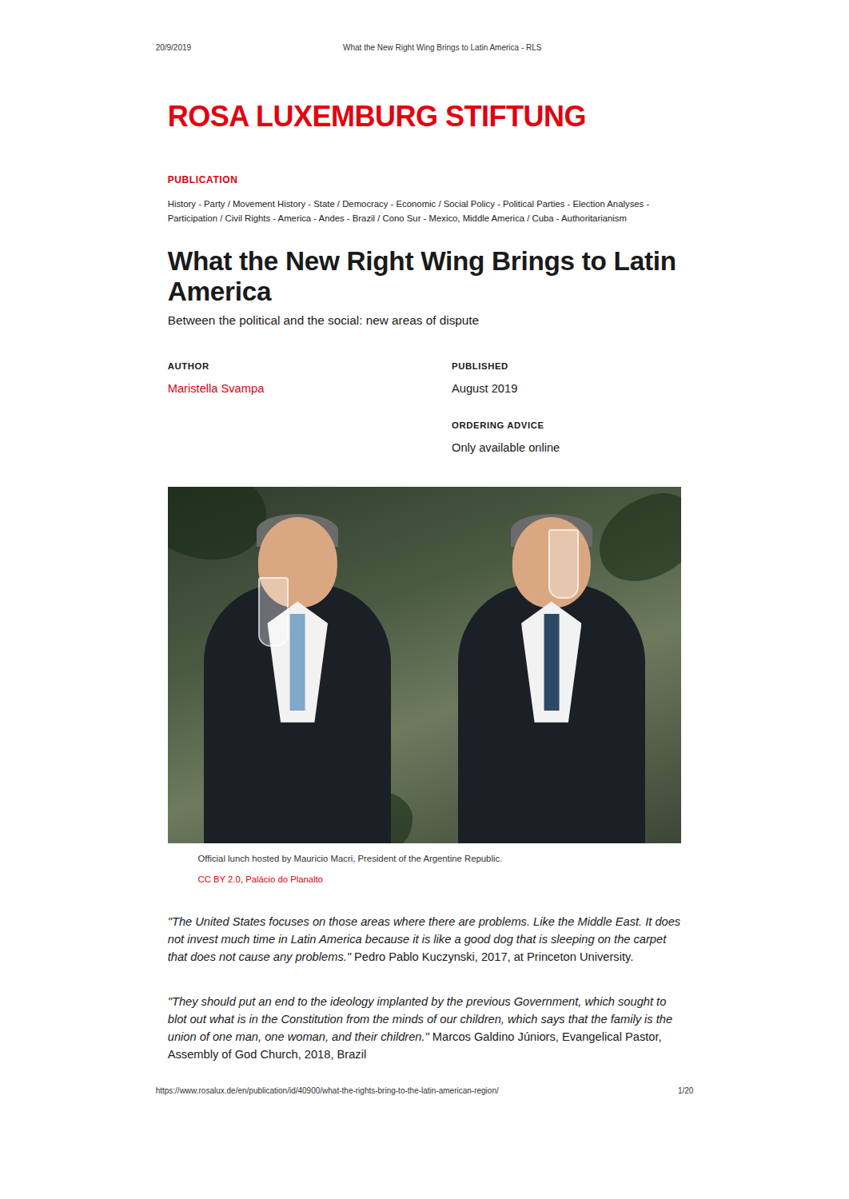20/9/2019 What the New Right Wing Brings to Latin America - RLS
ROSA LUXEMBURG STIFTUNG
PUBLICATION
History - Party / Movement History - State / Democracy - Economic / Social Policy - Political Parties - Election Analyses - Participation / Civil Rights - America - Andes - Brazil / Cono Sur - Mexico, Middle America / Cuba - Authoritarianism
What the New Right Wing Brings to Latin America
Between the political and the social: new areas of dispute
AUTHOR
Maristella Svampa
PUBLISHED
August 2019
ORDERING ADVICE
Only available online
Official lunch hosted by Mauricio Macri, President of the Argentine Republic.
CC BY 2.0, Palácio do Planalto
"The United States focuses on those areas where there are problems. Like the Middle East. It does not invest much time in Latin America because it is like a good dog that is sleeping on the carpet that does not cause any problems." Pedro Pablo Kuczynski, 2017, at Princeton University.
"They should put an end to the ideology implanted by the previous Government, which sought to blot out what is in the Constitution from the minds of our children, which says that the family is the union of one man, one woman, and their children." Marcos Galdino Júniors, Evangelical Pastor, Assembly of God Church, 2018, Brazil
https://www.rosalux.de/en/publication/id/40900/what-the-rights-bring-to-the-latin-american-region/ 1/20